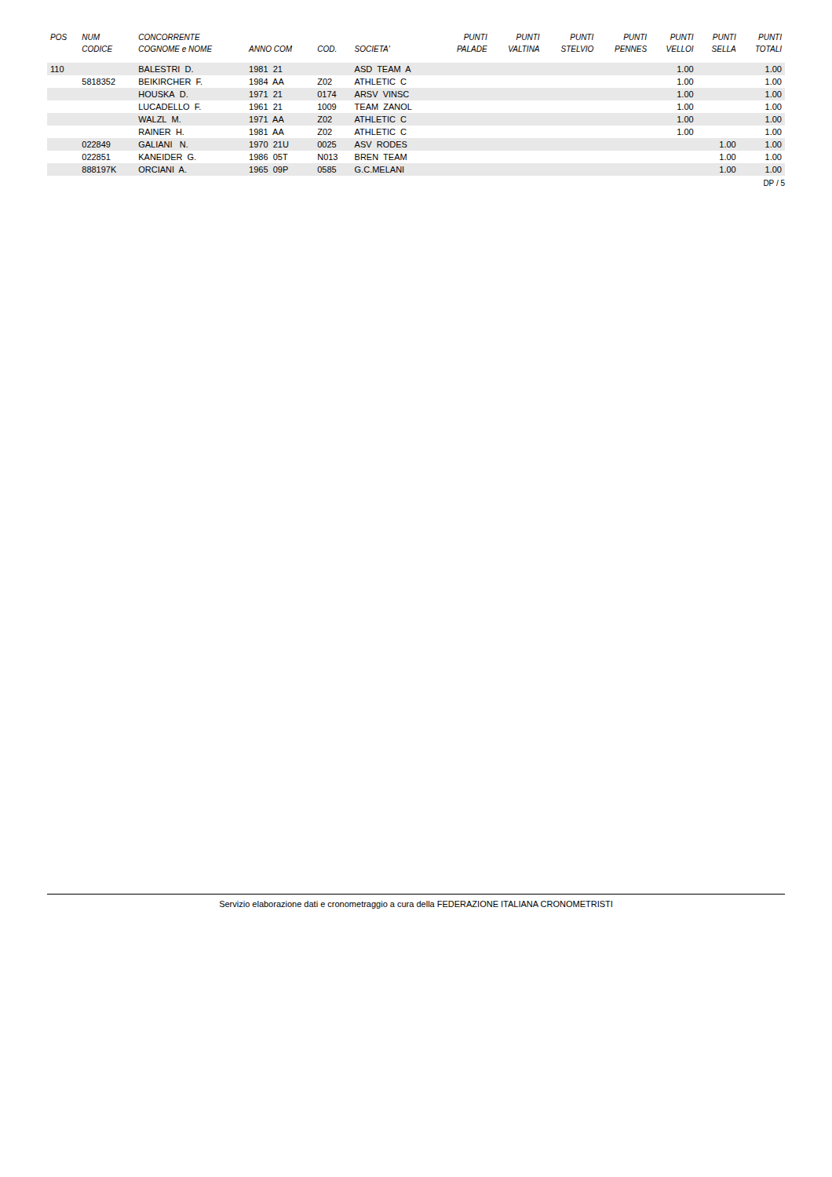| POS | NUM | CONCORRENTE | | | | PUNTI | PUNTI | PUNTI | PUNTI | PUNTI | PUNTI | PUNTI |
| --- | --- | --- | --- | --- | --- | --- | --- | --- | --- | --- | --- | --- |
| | CODICE | COGNOME e NOME | ANNO COM | COD. | SOCIETA' | PALADE | VALTINA | STELVIO | PENNES | VELLOI | SELLA | TOTALI |
| 110 | | BALESTRI D. | 1981 21 | | ASD TEAM A | | | | | 1.00 | | 1.00 |
| | 5818352 | BEIKIRCHER F. | 1984 AA | Z02 | ATHLETIC C | | | | | 1.00 | | 1.00 |
| | | HOUSKA D. | 1971 21 | 0174 | ARSV VINSC | | | | | 1.00 | | 1.00 |
| | | LUCADELLO F. | 1961 21 | 1009 | TEAM ZANOL | | | | | 1.00 | | 1.00 |
| | | WALZL M. | 1971 AA | Z02 | ATHLETIC C | | | | | 1.00 | | 1.00 |
| | | RAINER H. | 1981 AA | Z02 | ATHLETIC C | | | | | 1.00 | | 1.00 |
| | 022849 | GALIANI N. | 1970 21U | 0025 | ASV RODES | | | | | | 1.00 | 1.00 |
| | 022851 | KANEIDER G. | 1986 05T | N013 | BREN TEAM | | | | | | 1.00 | 1.00 |
| | 888197K | ORCIANI A. | 1965 09P | 0585 | G.C.MELANI | | | | | | 1.00 | 1.00 |
DP / 5
Servizio elaborazione dati e cronometraggio a cura della FEDERAZIONE ITALIANA CRONOMETRISTI